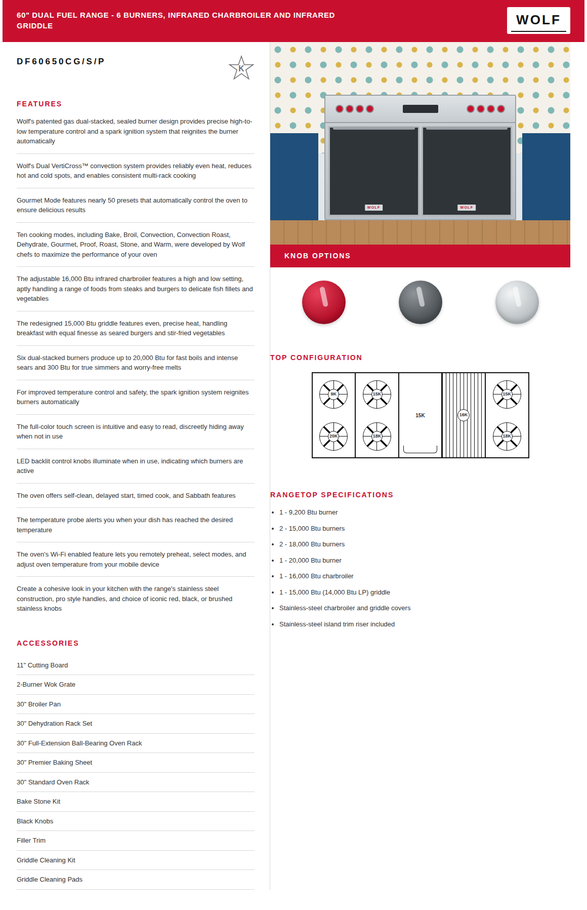60" Dual Fuel Range - 6 Burners, Infrared Charbroiler and Infrared Griddle
WOLF
DF60650CG/S/P
K
Features
Wolf's patented gas dual-stacked, sealed burner design provides precise high-to-low temperature control and a spark ignition system that reignites the burner automatically
Wolf's Dual VertiCross™ convection system provides reliably even heat, reduces hot and cold spots, and enables consistent multi-rack cooking
Gourmet Mode features nearly 50 presets that automatically control the oven to ensure delicious results
Ten cooking modes, including Bake, Broil, Convection, Convection Roast, Dehydrate, Gourmet, Proof, Roast, Stone, and Warm, were developed by Wolf chefs to maximize the performance of your oven
The adjustable 16,000 Btu infrared charbroiler features a high and low setting, aptly handling a range of foods from steaks and burgers to delicate fish fillets and vegetables
The redesigned 15,000 Btu griddle features even, precise heat, handling breakfast with equal finesse as seared burgers and stir-fried vegetables
Six dual-stacked burners produce up to 20,000 Btu for fast boils and intense sears and 300 Btu for true simmers and worry-free melts
For improved temperature control and safety, the spark ignition system reignites burners automatically
The full-color touch screen is intuitive and easy to read, discreetly hiding away when not in use
LED backlit control knobs illuminate when in use, indicating which burners are active
The oven offers self-clean, delayed start, timed cook, and Sabbath features
The temperature probe alerts you when your dish has reached the desired temperature
The oven's Wi-Fi enabled feature lets you remotely preheat, select modes, and adjust oven temperature from your mobile device
Create a cohesive look in your kitchen with the range's stainless steel construction, pro style handles, and choice of iconic red, black, or brushed stainless knobs
Accessories
11" Cutting Board
2-Burner Wok Grate
30" Broiler Pan
30" Dehydration Rack Set
30" Full-Extension Ball-Bearing Oven Rack
30" Premier Baking Sheet
30" Standard Oven Rack
Bake Stone Kit
Black Knobs
Filler Trim
Griddle Cleaning Kit
Griddle Cleaning Pads
Knob Options
Top Configuration
9K
20K
15K
18K
15K
16K
15K
18K
Rangetop Specifications
1 - 9,200 Btu burner
2 - 15,000 Btu burners
2 - 18,000 Btu burners
1 - 20,000 Btu burner
1 - 16,000 Btu charbroiler
1 - 15,000 Btu (14,000 Btu LP) griddle
Stainless-steel charbroiler and griddle covers
Stainless-steel island trim riser included